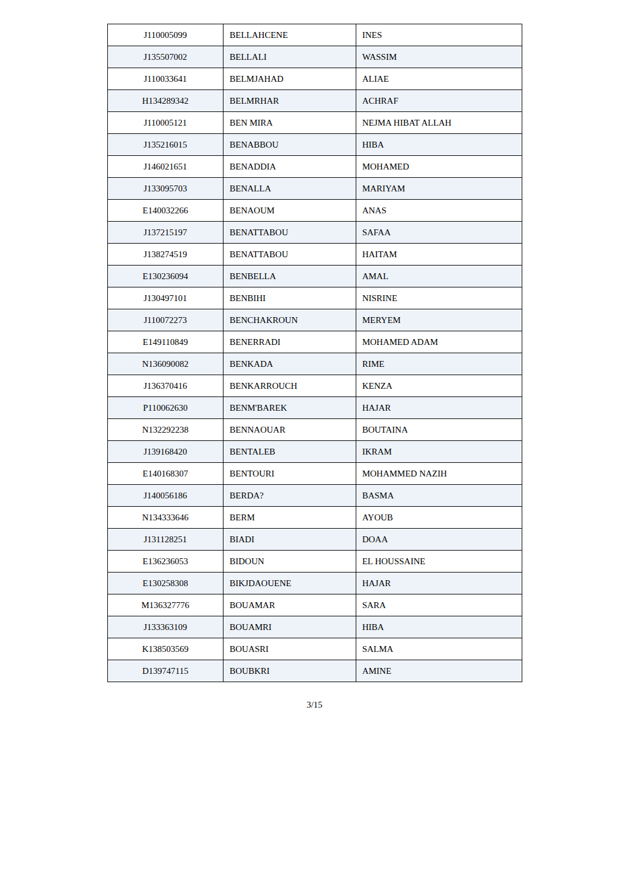| J110005099 | BELLAHCENE | INES |
| J135507002 | BELLALI | WASSIM |
| J110033641 | BELMJAHAD | ALIAE |
| H134289342 | BELMRHAR | ACHRAF |
| J110005121 | BEN MIRA | NEJMA HIBAT ALLAH |
| J135216015 | BENABBOU | HIBA |
| J146021651 | BENADDIA | MOHAMED |
| J133095703 | BENALLA | MARIYAM |
| E140032266 | BENAOUM | ANAS |
| J137215197 | BENATTABOU | SAFAA |
| J138274519 | BENATTABOU | HAITAM |
| E130236094 | BENBELLA | AMAL |
| J130497101 | BENBIHI | NISRINE |
| J110072273 | BENCHAKROUN | MERYEM |
| E149110849 | BENERRADI | MOHAMED ADAM |
| N136090082 | BENKADA | RIME |
| J136370416 | BENKARROUCH | KENZA |
| P110062630 | BENM'BAREK | HAJAR |
| N132292238 | BENNAOUAR | BOUTAINA |
| J139168420 | BENTALEB | IKRAM |
| E140168307 | BENTOURI | MOHAMMED NAZIH |
| J140056186 | BERDA? | BASMA |
| N134333646 | BERM | AYOUB |
| J131128251 | BIADI | DOAA |
| E136236053 | BIDOUN | EL HOUSSAINE |
| E130258308 | BIKJDAOUENE | HAJAR |
| M136327776 | BOUAMAR | SARA |
| J133363109 | BOUAMRI | HIBA |
| K138503569 | BOUASRI | SALMA |
| D139747115 | BOUBKRI | AMINE |
3/15